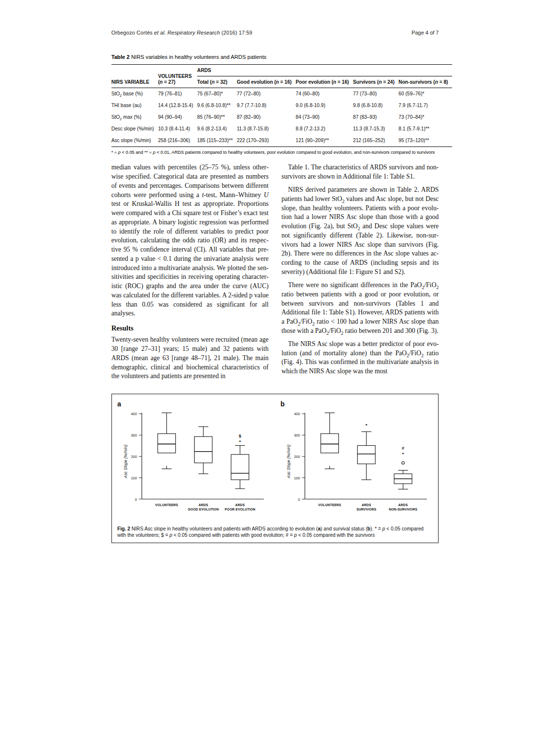Orbegozo Cortés et al. Respiratory Research (2016) 17:59
Page 4 of 7
Table 2 NIRS variables in healthy volunteers and ARDS patients
| NIRS VARIABLE | VOLUNTEERS ( n = 27) | ARDS |
| --- | --- | --- |
| Total ( n = 32) | Good evolution ( n = 16) | Poor evolution ( n = 16) | Survivors ( n = 24) | Non-survivors ( n = 8) |
| StO 2 base (%) | 79 (76–81) | 75 (67–80)* | 77 (72–80) | 74 (60–80) | 77 (73–80) | 60 (59–76)* |
| THI base (au) | 14.4 (12.8-15.4) | 9.6 (6.8-10.8)** | 9.7 (7.7-10.8) | 9.0 (6.8-10.9) | 9.8 (6.8-10.8) | 7.9 (6.7-11.7) |
| StO 2 max (%) | 94 (90–94) | 85 (76–90)** | 87 (82–90) | 84 (73–90) | 87 (83–93) | 73 (70–84)* |
| Desc slope (%/min) | 10.3 (8.4-11.4) | 9.6 (8.2-13.4) | 11.3 (8.7-15.8) | 8.8 (7.2-13.2) | 11.3 (8.7-15.3) | 8.1 (5.7-9.1)** |
| Asc slope (%/min) | 258 (216–306) | 185 (115–233)** | 222 (170–293) | 121 (90–209)** | 212 (165–252) | 95 (73–120)** |
* = p < 0.05 and ** = p < 0.01, ARDS patients compared to healthy volunteers, poor evolution compared to good evolution, and non-survivors compared to survivors
median values with percentiles (25–75 %), unless otherwise specified. Categorical data are presented as numbers of events and percentages. Comparisons between different cohorts were performed using a t-test, Mann–Whitney U test or Kruskal-Wallis H test as appropriate. Proportions were compared with a Chi square test or Fisher’s exact test as appropriate. A binary logistic regression was performed to identify the role of different variables to predict poor evolution, calculating the odds ratio (OR) and its respective 95 % confidence interval (CI). All variables that presented a p value < 0.1 during the univariate analysis were introduced into a multivariate analysis. We plotted the sensitivities and specificities in receiving operating characteristic (ROC) graphs and the area under the curve (AUC) was calculated for the different variables. A 2-sided p value less than 0.05 was considered as significant for all analyses.
Results
Twenty-seven healthy volunteers were recruited (mean age 30 [range 27–31] years; 15 male) and 32 patients with ARDS (mean age 63 [range 48–71], 21 male). The main demographic, clinical and biochemical characteristics of the volunteers and patients are presented in
Table 1. The characteristics of ARDS survivors and non-survivors are shown in Additional file 1: Table S1.
NIRS derived parameters are shown in Table 2. ARDS patients had lower StO2 values and Asc slope, but not Desc slope, than healthy volunteers. Patients with a poor evolution had a lower NIRS Asc slope than those with a good evolution (Fig. 2a), but StO2 and Desc slope values were not significantly different (Table 2). Likewise, non-survivors had a lower NIRS Asc slope than survivors (Fig. 2b). There were no differences in the Asc slope values according to the cause of ARDS (including sepsis and its severity) (Additional file 1: Figure S1 and S2).
There were no significant differences in the PaO2/FiO2 ratio between patients with a good or poor evolution, or between survivors and non-survivors (Tables 1 and Additional file 1: Table S1). However, ARDS patients with a PaO2/FiO2 ratio < 100 had a lower NIRS Asc slope than those with a PaO2/FiO2 ratio between 201 and 300 (Fig. 3).
The NIRS Asc slope was a better predictor of poor evolution (and of mortality alone) than the PaO2/FiO2 ratio (Fig. 4). This was confirmed in the multivariate analysis in which the NIRS Asc slope was the most
a
0 100 200 300 400 Asc Slope (%/min) $ * VOLUNTEERS ARDS GOOD EVOLUTION ARDS POOR EVOLUTION
b
0 100 200 300 400 Asc Slope (%/min) * # * VOLUNTEERS ARDS SURVIVORS ARDS NON-SURVIVORS
Fig. 2 NIRS Asc slope in healthy volunteers and patients with ARDS according to evolution (a) and survival status (b). * = p < 0.05 compared with the volunteers; $ = p < 0.05 compared with patients with good evolution; # = p < 0.05 compared with the survivors